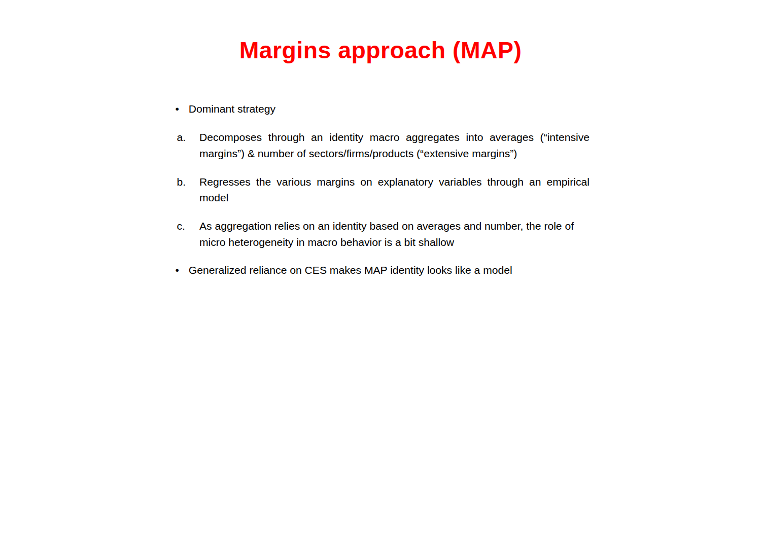Margins approach (MAP)
Dominant strategy
Decomposes through an identity macro aggregates into averages (“intensive margins”) & number of sectors/firms/products (“extensive margins”)
Regresses the various margins on explanatory variables through an empirical model
As aggregation relies on an identity based on averages and number, the role of micro heterogeneity in macro behavior is a bit shallow
Generalized reliance on CES makes MAP identity looks like a model